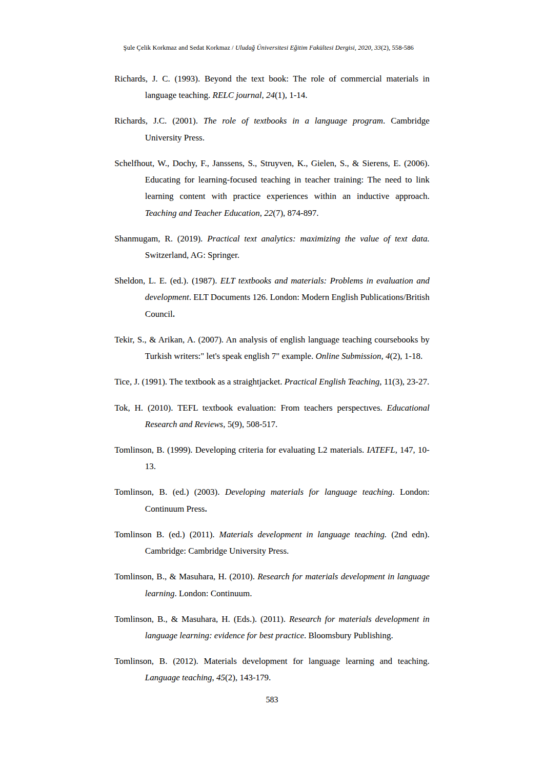Şule Çelik Korkmaz and Sedat Korkmaz / Uludağ Üniversitesi Eğitim Fakültesi Dergisi, 2020, 33(2), 558-586
Richards, J. C. (1993). Beyond the text book: The role of commercial materials in language teaching. RELC journal, 24(1), 1-14.
Richards, J.C. (2001). The role of textbooks in a language program. Cambridge University Press.
Schelfhout, W., Dochy, F., Janssens, S., Struyven, K., Gielen, S., & Sierens, E. (2006). Educating for learning-focused teaching in teacher training: The need to link learning content with practice experiences within an inductive approach. Teaching and Teacher Education, 22(7), 874-897.
Shanmugam, R. (2019). Practical text analytics: maximizing the value of text data. Switzerland, AG: Springer.
Sheldon, L. E. (ed.). (1987). ELT textbooks and materials: Problems in evaluation and development. ELT Documents 126. London: Modern English Publications/British Council.
Tekir, S., & Arikan, A. (2007). An analysis of english language teaching coursebooks by Turkish writers:" let's speak english 7" example. Online Submission, 4(2), 1-18.
Tice, J. (1991). The textbook as a straightjacket. Practical English Teaching, 11(3), 23-27.
Tok, H. (2010). TEFL textbook evaluation: From teachers perspectıves. Educational Research and Reviews, 5(9), 508-517.
Tomlinson, B. (1999). Developing criteria for evaluating L2 materials. IATEFL, 147, 10-13.
Tomlinson, B. (ed.) (2003). Developing materials for language teaching. London: Continuum Press.
Tomlinson B. (ed.) (2011). Materials development in language teaching. (2nd edn). Cambridge: Cambridge University Press.
Tomlinson, B., & Masuhara, H. (2010). Research for materials development in language learning. London: Continuum.
Tomlinson, B., & Masuhara, H. (Eds.). (2011). Research for materials development in language learning: evidence for best practice. Bloomsbury Publishing.
Tomlinson, B. (2012). Materials development for language learning and teaching. Language teaching, 45(2), 143-179.
583